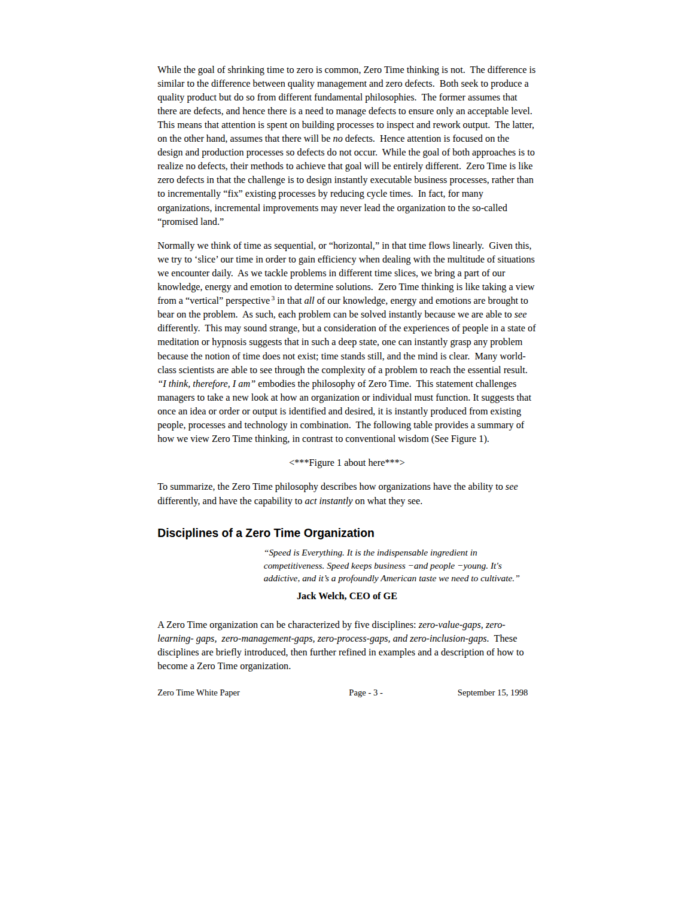While the goal of shrinking time to zero is common, Zero Time thinking is not. The difference is similar to the difference between quality management and zero defects. Both seek to produce a quality product but do so from different fundamental philosophies. The former assumes that there are defects, and hence there is a need to manage defects to ensure only an acceptable level. This means that attention is spent on building processes to inspect and rework output. The latter, on the other hand, assumes that there will be no defects. Hence attention is focused on the design and production processes so defects do not occur. While the goal of both approaches is to realize no defects, their methods to achieve that goal will be entirely different. Zero Time is like zero defects in that the challenge is to design instantly executable business processes, rather than to incrementally “fix” existing processes by reducing cycle times. In fact, for many organizations, incremental improvements may never lead the organization to the so-called “promised land.”
Normally we think of time as sequential, or “horizontal,” in that time flows linearly. Given this, we try to ‘slice’ our time in order to gain efficiency when dealing with the multitude of situations we encounter daily. As we tackle problems in different time slices, we bring a part of our knowledge, energy and emotion to determine solutions. Zero Time thinking is like taking a view from a “vertical” perspective 3 in that all of our knowledge, energy and emotions are brought to bear on the problem. As such, each problem can be solved instantly because we are able to see differently. This may sound strange, but a consideration of the experiences of people in a state of meditation or hypnosis suggests that in such a deep state, one can instantly grasp any problem because the notion of time does not exist; time stands still, and the mind is clear. Many world-class scientists are able to see through the complexity of a problem to reach the essential result. “I think, therefore, I am” embodies the philosophy of Zero Time. This statement challenges managers to take a new look at how an organization or individual must function. It suggests that once an idea or order or output is identified and desired, it is instantly produced from existing people, processes and technology in combination. The following table provides a summary of how we view Zero Time thinking, in contrast to conventional wisdom (See Figure 1).
<***Figure 1 about here***>
To summarize, the Zero Time philosophy describes how organizations have the ability to see differently, and have the capability to act instantly on what they see.
Disciplines of a Zero Time Organization
“Speed is Everything. It is the indispensable ingredient in competitiveness. Speed keeps business −and people −young. It's addictive, and it’s a profoundly American taste we need to cultivate.”
Jack Welch, CEO of GE
A Zero Time organization can be characterized by five disciplines: zero-value-gaps, zero-learning- gaps, zero-management-gaps, zero-process-gaps, and zero-inclusion-gaps. These disciplines are briefly introduced, then further refined in examples and a description of how to become a Zero Time organization.
Zero Time White Paper Page - 3 - September 15, 1998